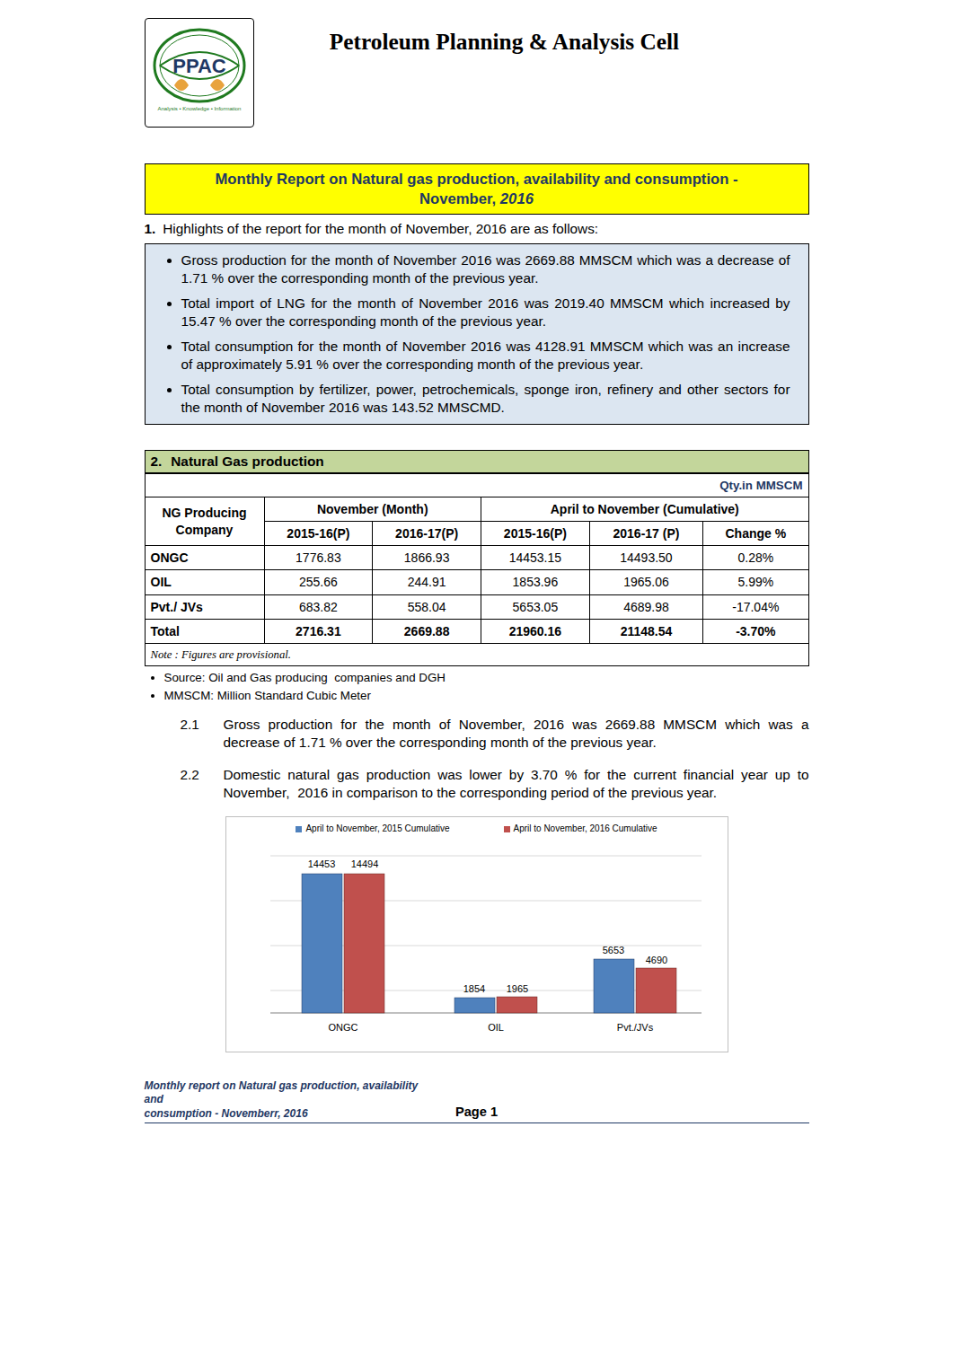PPAC Analysis • Knowledge • Information
Petroleum Planning & Analysis Cell
Monthly Report on Natural gas production, availability and consumption -
November, 2016
1. Highlights of the report for the month of November, 2016 are as follows:
Gross production for the month of November 2016 was 2669.88 MMSCM which was a decrease of 1.71 % over the corresponding month of the previous year.
Total import of LNG for the month of November 2016 was 2019.40 MMSCM which increased by 15.47 % over the corresponding month of the previous year.
Total consumption for the month of November 2016 was 4128.91 MMSCM which was an increase of approximately 5.91 % over the corresponding month of the previous year.
Total consumption by fertilizer, power, petrochemicals, sponge iron, refinery and other sectors for the month of November 2016 was 143.52 MMSCMD.
2. Natural Gas production
| Qty.in MMSCM |
| NG Producing Company | November (Month) | April to November (Cumulative) |
| 2015-16(P) | 2016-17(P) | 2015-16(P) | 2016-17 (P) | Change % |
| ONGC | 1776.83 | 1866.93 | 14453.15 | 14493.50 | 0.28% |
| OIL | 255.66 | 244.91 | 1853.96 | 1965.06 | 5.99% |
| Pvt./ JVs | 683.82 | 558.04 | 5653.05 | 4689.98 | -17.04% |
| Total | 2716.31 | 2669.88 | 21960.16 | 21148.54 | -3.70% |
| Note : Figures are provisional. |
Source: Oil and Gas producing companies and DGH
MMSCM: Million Standard Cubic Meter
2.1
Gross production for the month of November, 2016 was 2669.88 MMSCM which was a decrease of 1.71 % over the corresponding month of the previous year.
2.2
Domestic natural gas production was lower by 3.70 % for the current financial year up to November, 2016 in comparison to the corresponding period of the previous year.
April to November, 2015 Cumulative
April to November, 2016 Cumulative
14453 14494 1854 1965 5653 4690 ONGC OIL Pvt./JVs
Monthly report on Natural gas production, availability and
consumption - Novemberr, 2016
Page 1